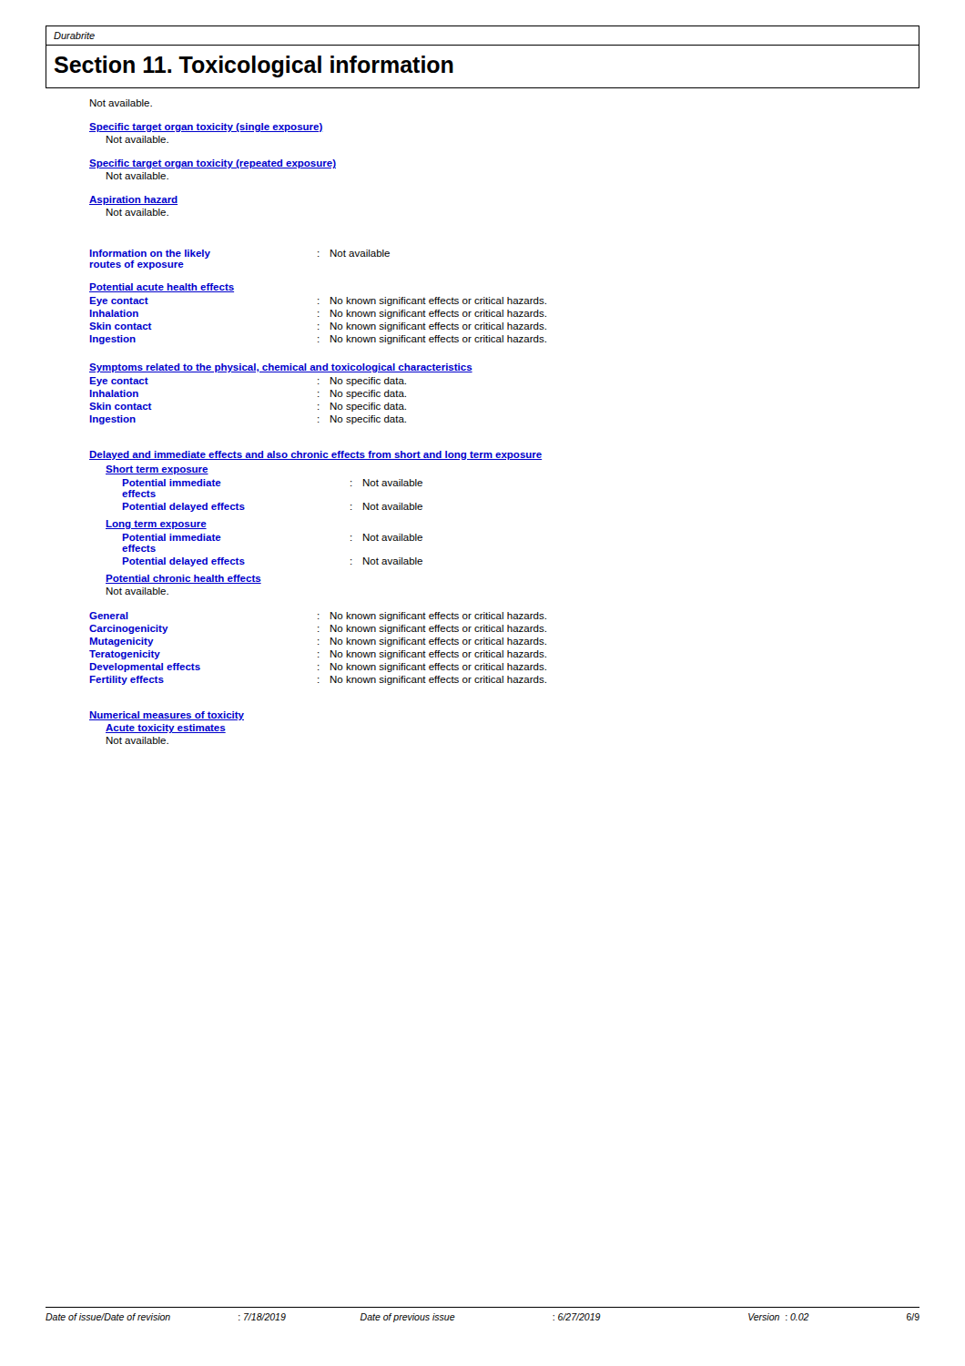Durabrite
Section 11. Toxicological information
Not available.
Specific target organ toxicity (single exposure)
Not available.
Specific target organ toxicity (repeated exposure)
Not available.
Aspiration hazard
Not available.
| Information on the likely routes of exposure | : | Not available |
Potential acute health effects
| Eye contact | : | No known significant effects or critical hazards. |
| Inhalation | : | No known significant effects or critical hazards. |
| Skin contact | : | No known significant effects or critical hazards. |
| Ingestion | : | No known significant effects or critical hazards. |
Symptoms related to the physical, chemical and toxicological characteristics
| Eye contact | : | No specific data. |
| Inhalation | : | No specific data. |
| Skin contact | : | No specific data. |
| Ingestion | : | No specific data. |
Delayed and immediate effects and also chronic effects from short and long term exposure
Short term exposure
| Potential immediate effects | : | Not available |
| Potential delayed effects | : | Not available |
Long term exposure
| Potential immediate effects | : | Not available |
| Potential delayed effects | : | Not available |
Potential chronic health effects
Not available.
| General | : | No known significant effects or critical hazards. |
| Carcinogenicity | : | No known significant effects or critical hazards. |
| Mutagenicity | : | No known significant effects or critical hazards. |
| Teratogenicity | : | No known significant effects or critical hazards. |
| Developmental effects | : | No known significant effects or critical hazards. |
| Fertility effects | : | No known significant effects or critical hazards. |
Numerical measures of toxicity
Acute toxicity estimates
Not available.
| Date of issue/Date of revision | : 7/18/2019 | Date of previous issue | : 6/27/2019 | Version | : 0.02 | 6/9 |